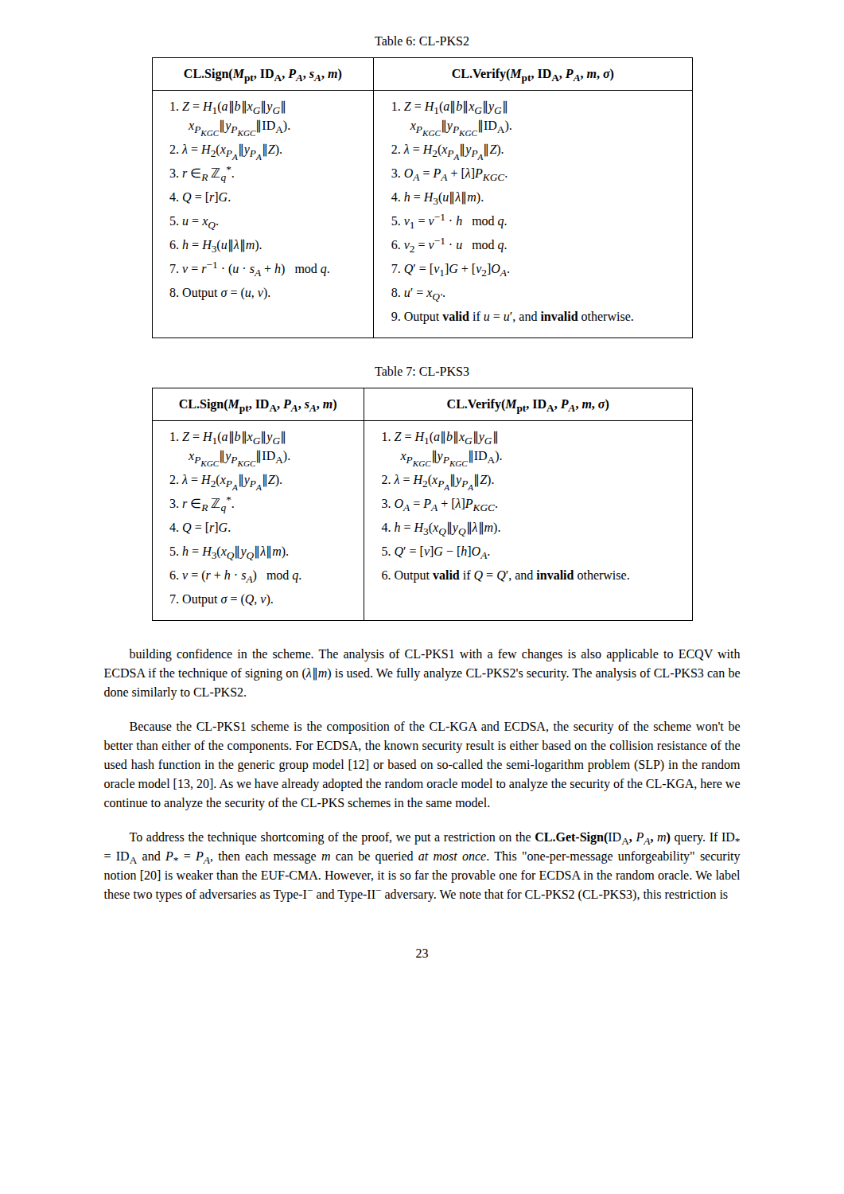Table 6: CL-PKS2
| CL.Sign ( M pt , ID A , P A , s A , m ) | CL.Verify ( M pt , ID A , P A , m , σ ) |
| --- | --- |
| Z = H 1 ( a ∥ b ∥ x G ∥ y G ∥ x P KGC ∥ y P KGC ∥ID A ). λ = H 2 ( x P A ∥ y P A ∥ Z ). r ∈ R ℤ q * . Q = [ r ] G . u = x Q . h = H 3 ( u ∥ λ ∥ m ). v = r −1 · ( u · s A + h ) mod q . Output σ = ( u , v ). | Z = H 1 ( a ∥ b ∥ x G ∥ y G ∥ x P KGC ∥ y P KGC ∥ID A ). λ = H 2 ( x P A ∥ y P A ∥ Z ). O A = P A + [ λ ] P KGC . h = H 3 ( u ∥ λ ∥ m ). v 1 = v −1 · h mod q . v 2 = v −1 · u mod q . Q ′ = [ v 1 ] G + [ v 2 ] O A . u ′ = x Q′ . Output valid if u = u ′, and invalid otherwise. |
Table 7: CL-PKS3
| CL.Sign ( M pt , ID A , P A , s A , m ) | CL.Verify ( M pt , ID A , P A , m , σ ) |
| --- | --- |
| Z = H 1 ( a ∥ b ∥ x G ∥ y G ∥ x P KGC ∥ y P KGC ∥ID A ). λ = H 2 ( x P A ∥ y P A ∥ Z ). r ∈ R ℤ q * . Q = [ r ] G . h = H 3 ( x Q ∥ y Q ∥ λ ∥ m ). v = ( r + h · s A ) mod q . Output σ = ( Q , v ). | Z = H 1 ( a ∥ b ∥ x G ∥ y G ∥ x P KGC ∥ y P KGC ∥ID A ). λ = H 2 ( x P A ∥ y P A ∥ Z ). O A = P A + [ λ ] P KGC . h = H 3 ( x Q ∥ y Q ∥ λ ∥ m ). Q ′ = [ v ] G − [ h ] O A . Output valid if Q = Q ′, and invalid otherwise. |
building confidence in the scheme. The analysis of CL-PKS1 with a few changes is also applicable to ECQV with ECDSA if the technique of signing on (λ∥m) is used. We fully analyze CL-PKS2's security. The analysis of CL-PKS3 can be done similarly to CL-PKS2.
Because the CL-PKS1 scheme is the composition of the CL-KGA and ECDSA, the security of the scheme won't be better than either of the components. For ECDSA, the known security result is either based on the collision resistance of the used hash function in the generic group model [12] or based on so-called the semi-logarithm problem (SLP) in the random oracle model [13, 20]. As we have already adopted the random oracle model to analyze the security of the CL-KGA, here we continue to analyze the security of the CL-PKS schemes in the same model.
To address the technique shortcoming of the proof, we put a restriction on the CL.Get-Sign(IDA, PA, m) query. If ID* = IDA and P* = PA, then each message m can be queried at most once. This "one-per-message unforgeability" security notion [20] is weaker than the EUF-CMA. However, it is so far the provable one for ECDSA in the random oracle. We label these two types of adversaries as Type-I− and Type-II− adversary. We note that for CL-PKS2 (CL-PKS3), this restriction is
23